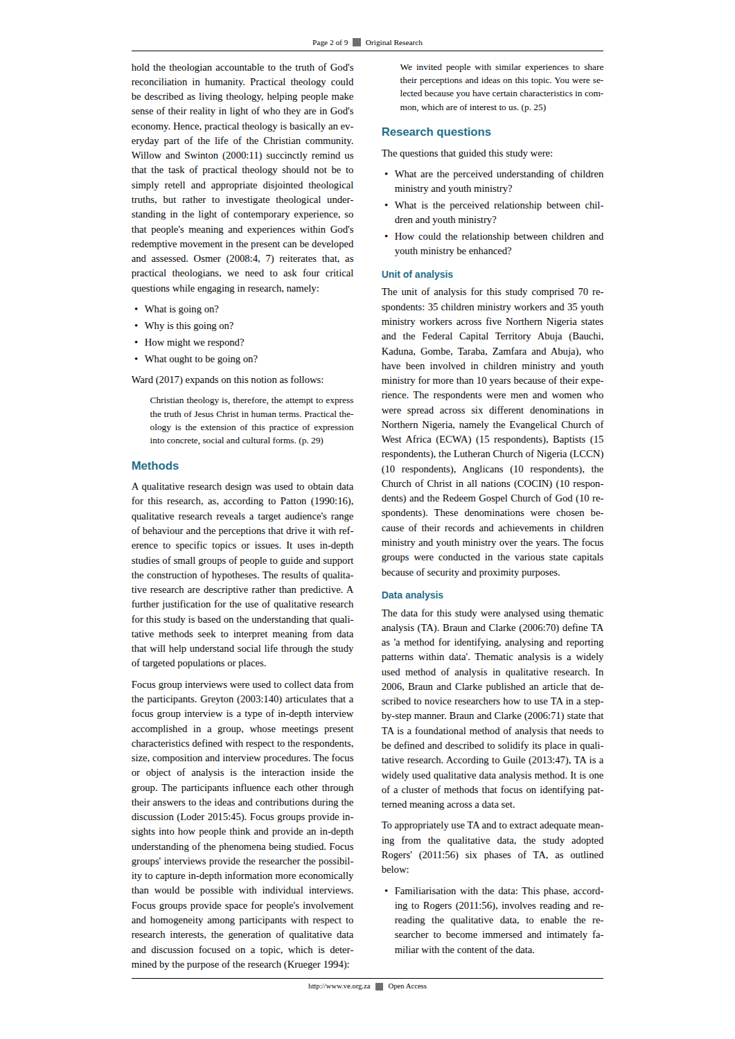Page 2 of 9 Original Research
hold the theologian accountable to the truth of God's reconciliation in humanity. Practical theology could be described as living theology, helping people make sense of their reality in light of who they are in God's economy. Hence, practical theology is basically an everyday part of the life of the Christian community. Willow and Swinton (2000:11) succinctly remind us that the task of practical theology should not be to simply retell and appropriate disjointed theological truths, but rather to investigate theological understanding in the light of contemporary experience, so that people's meaning and experiences within God's redemptive movement in the present can be developed and assessed. Osmer (2008:4, 7) reiterates that, as practical theologians, we need to ask four critical questions while engaging in research, namely:
What is going on?
Why is this going on?
How might we respond?
What ought to be going on?
Ward (2017) expands on this notion as follows:
Christian theology is, therefore, the attempt to express the truth of Jesus Christ in human terms. Practical theology is the extension of this practice of expression into concrete, social and cultural forms. (p. 29)
Methods
A qualitative research design was used to obtain data for this research, as, according to Patton (1990:16), qualitative research reveals a target audience's range of behaviour and the perceptions that drive it with reference to specific topics or issues. It uses in-depth studies of small groups of people to guide and support the construction of hypotheses. The results of qualitative research are descriptive rather than predictive. A further justification for the use of qualitative research for this study is based on the understanding that qualitative methods seek to interpret meaning from data that will help understand social life through the study of targeted populations or places.
Focus group interviews were used to collect data from the participants. Greyton (2003:140) articulates that a focus group interview is a type of in-depth interview accomplished in a group, whose meetings present characteristics defined with respect to the respondents, size, composition and interview procedures. The focus or object of analysis is the interaction inside the group. The participants influence each other through their answers to the ideas and contributions during the discussion (Loder 2015:45). Focus groups provide insights into how people think and provide an in-depth understanding of the phenomena being studied. Focus groups' interviews provide the researcher the possibility to capture in-depth information more economically than would be possible with individual interviews. Focus groups provide space for people's involvement and homogeneity among participants with respect to research interests, the generation of qualitative data and discussion focused on a topic, which is determined by the purpose of the research (Krueger 1994):
We invited people with similar experiences to share their perceptions and ideas on this topic. You were selected because you have certain characteristics in common, which are of interest to us. (p. 25)
Research questions
The questions that guided this study were:
What are the perceived understanding of children ministry and youth ministry?
What is the perceived relationship between children and youth ministry?
How could the relationship between children and youth ministry be enhanced?
Unit of analysis
The unit of analysis for this study comprised 70 respondents: 35 children ministry workers and 35 youth ministry workers across five Northern Nigeria states and the Federal Capital Territory Abuja (Bauchi, Kaduna, Gombe, Taraba, Zamfara and Abuja), who have been involved in children ministry and youth ministry for more than 10 years because of their experience. The respondents were men and women who were spread across six different denominations in Northern Nigeria, namely the Evangelical Church of West Africa (ECWA) (15 respondents), Baptists (15 respondents), the Lutheran Church of Nigeria (LCCN) (10 respondents), Anglicans (10 respondents), the Church of Christ in all nations (COCIN) (10 respondents) and the Redeem Gospel Church of God (10 respondents). These denominations were chosen because of their records and achievements in children ministry and youth ministry over the years. The focus groups were conducted in the various state capitals because of security and proximity purposes.
Data analysis
The data for this study were analysed using thematic analysis (TA). Braun and Clarke (2006:70) define TA as 'a method for identifying, analysing and reporting patterns within data'. Thematic analysis is a widely used method of analysis in qualitative research. In 2006, Braun and Clarke published an article that described to novice researchers how to use TA in a step-by-step manner. Braun and Clarke (2006:71) state that TA is a foundational method of analysis that needs to be defined and described to solidify its place in qualitative research. According to Guile (2013:47), TA is a widely used qualitative data analysis method. It is one of a cluster of methods that focus on identifying patterned meaning across a data set.
To appropriately use TA and to extract adequate meaning from the qualitative data, the study adopted Rogers' (2011:56) six phases of TA, as outlined below:
Familiarisation with the data: This phase, according to Rogers (2011:56), involves reading and re-reading the qualitative data, to enable the researcher to become immersed and intimately familiar with the content of the data.
http://www.ve.org.za Open Access